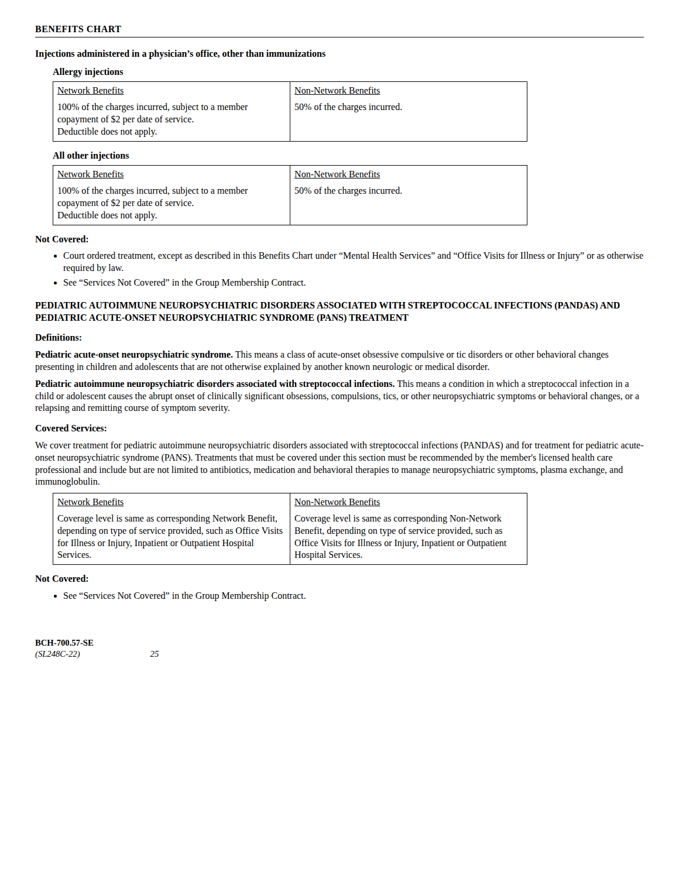BENEFITS CHART
Injections administered in a physician’s office, other than immunizations
Allergy injections
| Network Benefits | Non-Network Benefits |
| 100% of the charges incurred, subject to a member copayment of $2 per date of service. Deductible does not apply. | 50% of the charges incurred. |
All other injections
| Network Benefits | Non-Network Benefits |
| 100% of the charges incurred, subject to a member copayment of $2 per date of service. Deductible does not apply. | 50% of the charges incurred. |
Not Covered:
Court ordered treatment, except as described in this Benefits Chart under “Mental Health Services” and “Office Visits for Illness or Injury” or as otherwise required by law.
See “Services Not Covered” in the Group Membership Contract.
Pediatric Autoimmune Neuropsychiatric Disorders Associated with Streptococcal Infections (PANDAS) and Pediatric Acute-Onset Neuropsychiatric Syndrome (PANS) Treatment
Definitions:
Pediatric acute-onset neuropsychiatric syndrome. This means a class of acute-onset obsessive compulsive or tic disorders or other behavioral changes presenting in children and adolescents that are not otherwise explained by another known neurologic or medical disorder.
Pediatric autoimmune neuropsychiatric disorders associated with streptococcal infections. This means a condition in which a streptococcal infection in a child or adolescent causes the abrupt onset of clinically significant obsessions, compulsions, tics, or other neuropsychiatric symptoms or behavioral changes, or a relapsing and remitting course of symptom severity.
Covered Services:
We cover treatment for pediatric autoimmune neuropsychiatric disorders associated with streptococcal infections (PANDAS) and for treatment for pediatric acute-onset neuropsychiatric syndrome (PANS). Treatments that must be covered under this section must be recommended by the member's licensed health care professional and include but are not limited to antibiotics, medication and behavioral therapies to manage neuropsychiatric symptoms, plasma exchange, and immunoglobulin.
| Network Benefits | Non-Network Benefits |
| Coverage level is same as corresponding Network Benefit, depending on type of service provided, such as Office Visits for Illness or Injury, Inpatient or Outpatient Hospital Services. | Coverage level is same as corresponding Non-Network Benefit, depending on type of service provided, such as Office Visits for Illness or Injury, Inpatient or Outpatient Hospital Services. |
Not Covered:
See “Services Not Covered” in the Group Membership Contract.
BCH-700.57-SE
(SL248C-22)25